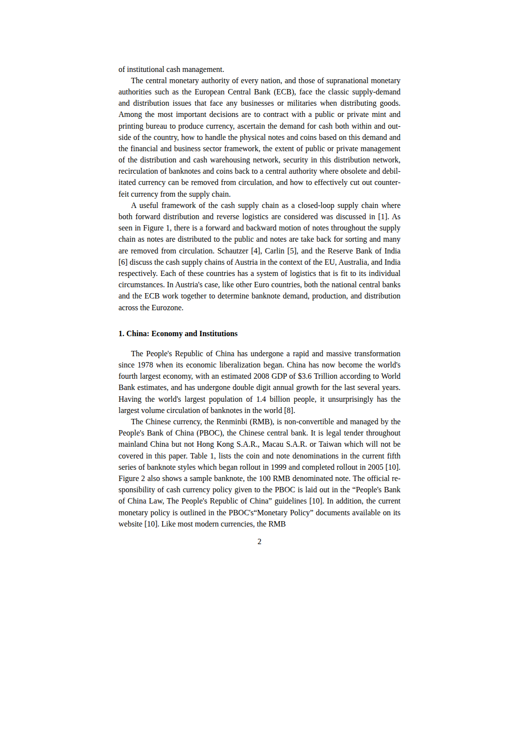of institutional cash management.
The central monetary authority of every nation, and those of supranational monetary authorities such as the European Central Bank (ECB), face the classic supply-demand and distribution issues that face any businesses or militaries when distributing goods. Among the most important decisions are to contract with a public or private mint and printing bureau to produce currency, ascertain the demand for cash both within and outside of the country, how to handle the physical notes and coins based on this demand and the financial and business sector framework, the extent of public or private management of the distribution and cash warehousing network, security in this distribution network, recirculation of banknotes and coins back to a central authority where obsolete and debilitated currency can be removed from circulation, and how to effectively cut out counterfeit currency from the supply chain.
A useful framework of the cash supply chain as a closed-loop supply chain where both forward distribution and reverse logistics are considered was discussed in [1]. As seen in Figure 1, there is a forward and backward motion of notes throughout the supply chain as notes are distributed to the public and notes are take back for sorting and many are removed from circulation. Schautzer [4], Carlin [5], and the Reserve Bank of India [6] discuss the cash supply chains of Austria in the context of the EU, Australia, and India respectively. Each of these countries has a system of logistics that is fit to its individual circumstances. In Austria's case, like other Euro countries, both the national central banks and the ECB work together to determine banknote demand, production, and distribution across the Eurozone.
1. China: Economy and Institutions
The People's Republic of China has undergone a rapid and massive transformation since 1978 when its economic liberalization began. China has now become the world's fourth largest economy, with an estimated 2008 GDP of $3.6 Trillion according to World Bank estimates, and has undergone double digit annual growth for the last several years. Having the world's largest population of 1.4 billion people, it unsurprisingly has the largest volume circulation of banknotes in the world [8].
The Chinese currency, the Renminbi (RMB), is non-convertible and managed by the People's Bank of China (PBOC), the Chinese central bank. It is legal tender throughout mainland China but not Hong Kong S.A.R., Macau S.A.R. or Taiwan which will not be covered in this paper. Table 1, lists the coin and note denominations in the current fifth series of banknote styles which began rollout in 1999 and completed rollout in 2005 [10]. Figure 2 also shows a sample banknote, the 100 RMB denominated note. The official responsibility of cash currency policy given to the PBOC is laid out in the “People's Bank of China Law, The People's Republic of China” guidelines [10]. In addition, the current monetary policy is outlined in the PBOC's“Monetary Policy” documents available on its website [10]. Like most modern currencies, the RMB
2